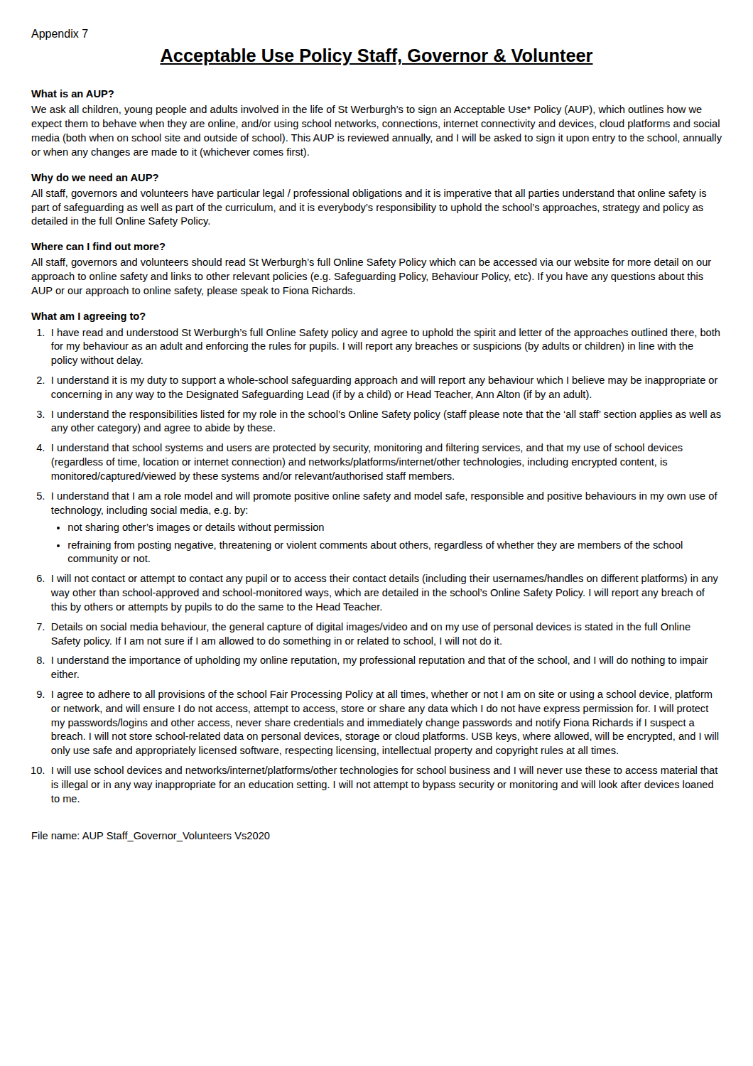Appendix 7
Acceptable Use Policy Staff, Governor & Volunteer
What is an AUP?
We ask all children, young people and adults involved in the life of St Werburgh’s to sign an Acceptable Use* Policy (AUP), which outlines how we expect them to behave when they are online, and/or using school networks, connections, internet connectivity and devices, cloud platforms and social media (both when on school site and outside of school). This AUP is reviewed annually, and I will be asked to sign it upon entry to the school, annually or when any changes are made to it (whichever comes first).
Why do we need an AUP?
All staff, governors and volunteers have particular legal / professional obligations and it is imperative that all parties understand that online safety is part of safeguarding as well as part of the curriculum, and it is everybody’s responsibility to uphold the school’s approaches, strategy and policy as detailed in the full Online Safety Policy.
Where can I find out more?
All staff, governors and volunteers should read St Werburgh’s full Online Safety Policy which can be accessed via our website for more detail on our approach to online safety and links to other relevant policies (e.g. Safeguarding Policy, Behaviour Policy, etc). If you have any questions about this AUP or our approach to online safety, please speak to Fiona Richards.
What am I agreeing to?
I have read and understood St Werburgh’s full Online Safety policy and agree to uphold the spirit and letter of the approaches outlined there, both for my behaviour as an adult and enforcing the rules for pupils. I will report any breaches or suspicions (by adults or children) in line with the policy without delay.
I understand it is my duty to support a whole-school safeguarding approach and will report any behaviour which I believe may be inappropriate or concerning in any way to the Designated Safeguarding Lead (if by a child) or Head Teacher, Ann Alton (if by an adult).
I understand the responsibilities listed for my role in the school’s Online Safety policy (staff please note that the ‘all staff’ section applies as well as any other category) and agree to abide by these.
I understand that school systems and users are protected by security, monitoring and filtering services, and that my use of school devices (regardless of time, location or internet connection) and networks/platforms/internet/other technologies, including encrypted content, is monitored/captured/viewed by these systems and/or relevant/authorised staff members.
I understand that I am a role model and will promote positive online safety and model safe, responsible and positive behaviours in my own use of technology, including social media, e.g. by:
not sharing other’s images or details without permission
refraining from posting negative, threatening or violent comments about others, regardless of whether they are members of the school community or not.
I will not contact or attempt to contact any pupil or to access their contact details (including their usernames/handles on different platforms) in any way other than school-approved and school-monitored ways, which are detailed in the school’s Online Safety Policy. I will report any breach of this by others or attempts by pupils to do the same to the Head Teacher.
Details on social media behaviour, the general capture of digital images/video and on my use of personal devices is stated in the full Online Safety policy. If I am not sure if I am allowed to do something in or related to school, I will not do it.
I understand the importance of upholding my online reputation, my professional reputation and that of the school, and I will do nothing to impair either.
I agree to adhere to all provisions of the school Fair Processing Policy at all times, whether or not I am on site or using a school device, platform or network, and will ensure I do not access, attempt to access, store or share any data which I do not have express permission for. I will protect my passwords/logins and other access, never share credentials and immediately change passwords and notify Fiona Richards if I suspect a breach. I will not store school-related data on personal devices, storage or cloud platforms. USB keys, where allowed, will be encrypted, and I will only use safe and appropriately licensed software, respecting licensing, intellectual property and copyright rules at all times.
I will use school devices and networks/internet/platforms/other technologies for school business and I will never use these to access material that is illegal or in any way inappropriate for an education setting. I will not attempt to bypass security or monitoring and will look after devices loaned to me.
File name: AUP Staff_Governor_Volunteers Vs2020